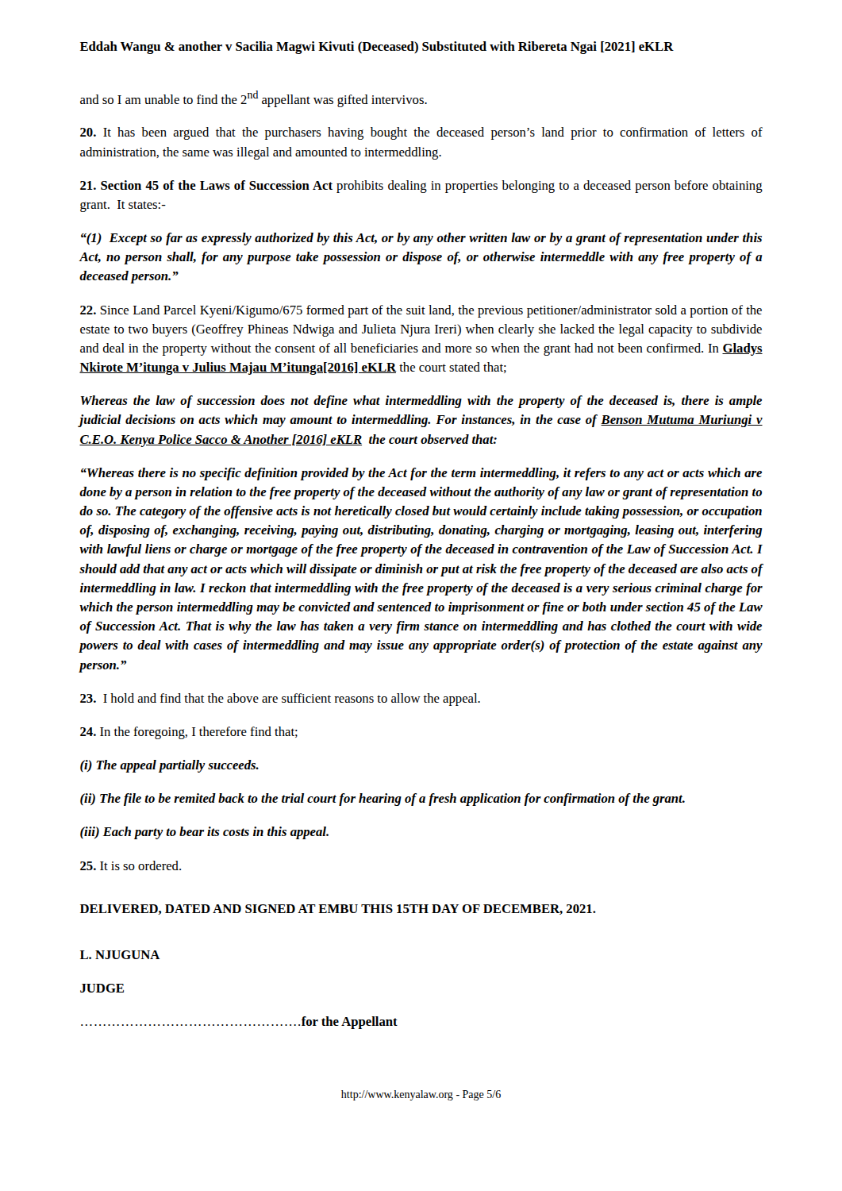Eddah Wangu & another v Sacilia Magwi Kivuti (Deceased) Substituted with Ribereta Ngai [2021] eKLR
and so I am unable to find the 2nd appellant was gifted intervivos.
20. It has been argued that the purchasers having bought the deceased person’s land prior to confirmation of letters of administration, the same was illegal and amounted to intermeddling.
21. Section 45 of the Laws of Succession Act prohibits dealing in properties belonging to a deceased person before obtaining grant. It states:-
“(1) Except so far as expressly authorized by this Act, or by any other written law or by a grant of representation under this Act, no person shall, for any purpose take possession or dispose of, or otherwise intermeddle with any free property of a deceased person.”
22. Since Land Parcel Kyeni/Kigumo/675 formed part of the suit land, the previous petitioner/administrator sold a portion of the estate to two buyers (Geoffrey Phineas Ndwiga and Julieta Njura Ireri) when clearly she lacked the legal capacity to subdivide and deal in the property without the consent of all beneficiaries and more so when the grant had not been confirmed. In Gladys Nkirote M’itunga v Julius Majau M’itunga[2016] eKLR the court stated that;
Whereas the law of succession does not define what intermeddling with the property of the deceased is, there is ample judicial decisions on acts which may amount to intermeddling. For instances, in the case of Benson Mutuma Muriungi v C.E.O. Kenya Police Sacco & Another [2016] eKLR the court observed that:
“Whereas there is no specific definition provided by the Act for the term intermeddling, it refers to any act or acts which are done by a person in relation to the free property of the deceased without the authority of any law or grant of representation to do so. The category of the offensive acts is not heretically closed but would certainly include taking possession, or occupation of, disposing of, exchanging, receiving, paying out, distributing, donating, charging or mortgaging, leasing out, interfering with lawful liens or charge or mortgage of the free property of the deceased in contravention of the Law of Succession Act. I should add that any act or acts which will dissipate or diminish or put at risk the free property of the deceased are also acts of intermeddling in law. I reckon that intermeddling with the free property of the deceased is a very serious criminal charge for which the person intermeddling may be convicted and sentenced to imprisonment or fine or both under section 45 of the Law of Succession Act. That is why the law has taken a very firm stance on intermeddling and has clothed the court with wide powers to deal with cases of intermeddling and may issue any appropriate order(s) of protection of the estate against any person.”
23. I hold and find that the above are sufficient reasons to allow the appeal.
24. In the foregoing, I therefore find that;
(i) The appeal partially succeeds.
(ii) The file to be remited back to the trial court for hearing of a fresh application for confirmation of the grant.
(iii) Each party to bear its costs in this appeal.
25. It is so ordered.
DELIVERED, DATED AND SIGNED AT EMBU THIS 15TH DAY OF DECEMBER, 2021.
L. NJUGUNA
JUDGE
…………………………………………. for the Appellant
http://www.kenyalaw.org - Page 5/6